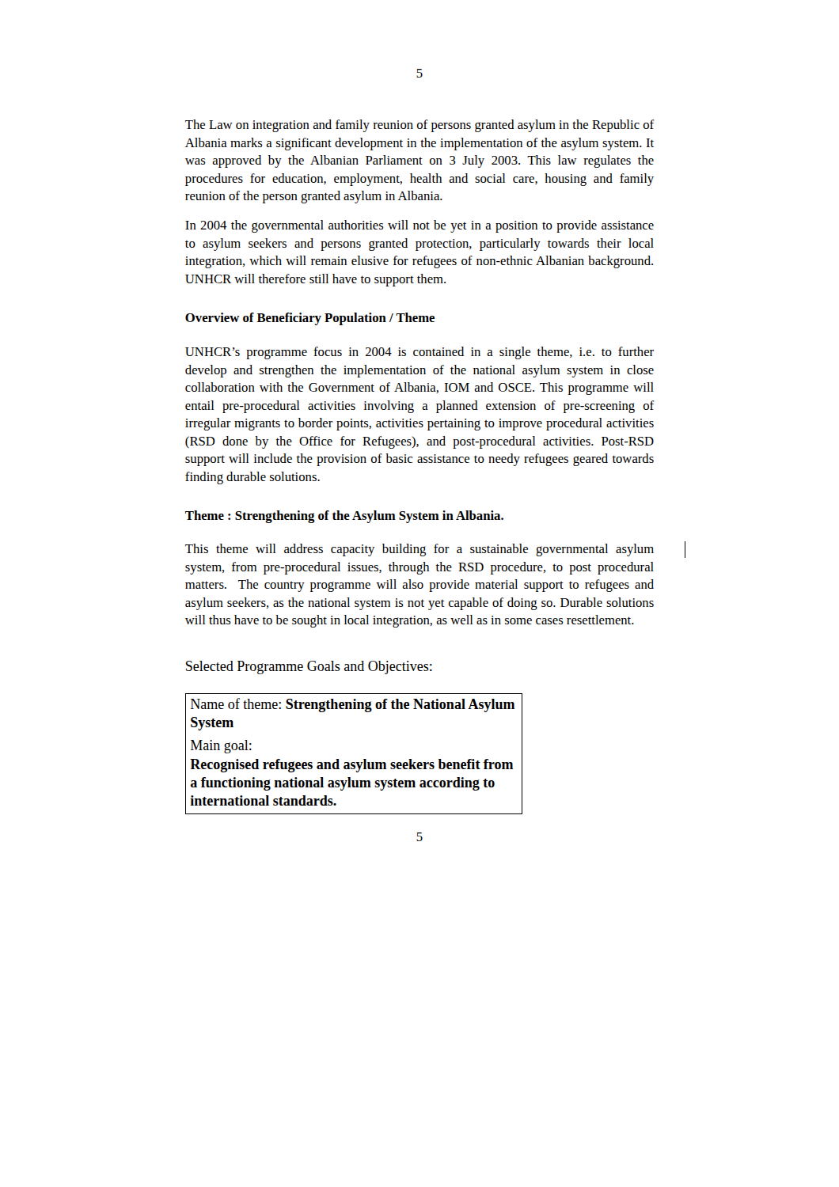5
The Law on integration and family reunion of persons granted asylum in the Republic of Albania marks a significant development in the implementation of the asylum system. It was approved by the Albanian Parliament on 3 July 2003. This law regulates the procedures for education, employment, health and social care, housing and family reunion of the person granted asylum in Albania.
In 2004 the governmental authorities will not be yet in a position to provide assistance to asylum seekers and persons granted protection, particularly towards their local integration, which will remain elusive for refugees of non-ethnic Albanian background. UNHCR will therefore still have to support them.
Overview of Beneficiary Population / Theme
UNHCR’s programme focus in 2004 is contained in a single theme, i.e. to further develop and strengthen the implementation of the national asylum system in close collaboration with the Government of Albania, IOM and OSCE. This programme will entail pre-procedural activities involving a planned extension of pre-screening of irregular migrants to border points, activities pertaining to improve procedural activities (RSD done by the Office for Refugees), and post-procedural activities. Post-RSD support will include the provision of basic assistance to needy refugees geared towards finding durable solutions.
Theme : Strengthening of the Asylum System in Albania.
This theme will address capacity building for a sustainable governmental asylum system, from pre-procedural issues, through the RSD procedure, to post procedural matters. The country programme will also provide material support to refugees and asylum seekers, as the national system is not yet capable of doing so. Durable solutions will thus have to be sought in local integration, as well as in some cases resettlement.
Selected Programme Goals and Objectives:
| Name of theme: Strengthening of the National Asylum System |
| Main goal: Recognised refugees and asylum seekers benefit from a functioning national asylum system according to international standards. |
5